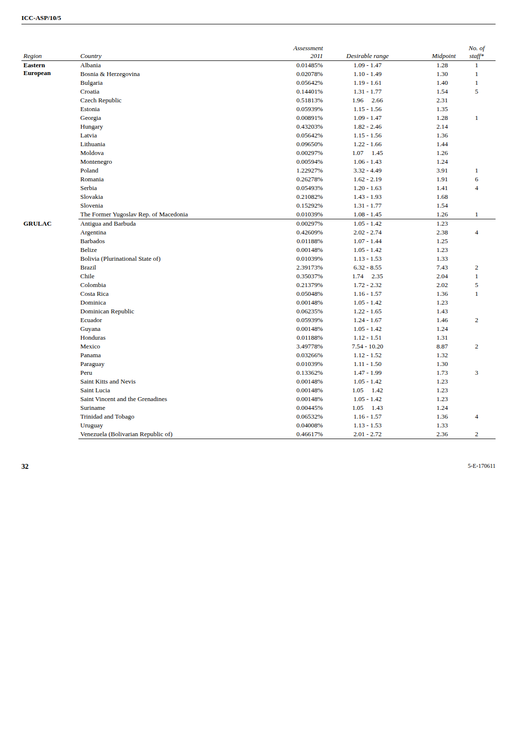ICC-ASP/10/5
| Region | Country | Assessment 2011 | Desirable range | Midpoint | No. of staff* |
| --- | --- | --- | --- | --- | --- |
| Eastern European | Albania | 0.01485% | 1.09 - 1.47 | 1.28 | 1 |
| Bosnia & Herzegovina | 0.02078% | 1.10 - 1.49 | 1.30 | 1 |
| Bulgaria | 0.05642% | 1.19 - 1.61 | 1.40 | 1 |
| Croatia | 0.14401% | 1.31 - 1.77 | 1.54 | 5 |
| Czech Republic | 0.51813% | 1.96 2.66 | 2.31 | |
| Estonia | 0.05939% | 1.15 - 1.56 | 1.35 | |
| Georgia | 0.00891% | 1.09 - 1.47 | 1.28 | 1 |
| Hungary | 0.43203% | 1.82 - 2.46 | 2.14 | |
| Latvia | 0.05642% | 1.15 - 1.56 | 1.36 | |
| Lithuania | 0.09650% | 1.22 - 1.66 | 1.44 | |
| Moldova | 0.00297% | 1.07 1.45 | 1.26 | |
| Montenegro | 0.00594% | 1.06 - 1.43 | 1.24 | |
| Poland | 1.22927% | 3.32 - 4.49 | 3.91 | 1 |
| Romania | 0.26278% | 1.62 - 2.19 | 1.91 | 6 |
| Serbia | 0.05493% | 1.20 - 1.63 | 1.41 | 4 |
| Slovakia | 0.21082% | 1.43 - 1.93 | 1.68 | |
| Slovenia | 0.15292% | 1.31 - 1.77 | 1.54 | |
| The Former Yugoslav Rep. of Macedonia | 0.01039% | 1.08 - 1.45 | 1.26 | 1 |
| GRULAC | Antigua and Barbuda | 0.00297% | 1.05 - 1.42 | 1.23 | |
| Argentina | 0.42609% | 2.02 - 2.74 | 2.38 | 4 |
| Barbados | 0.01188% | 1.07 - 1.44 | 1.25 | |
| Belize | 0.00148% | 1.05 - 1.42 | 1.23 | |
| Bolivia (Plurinational State of) | 0.01039% | 1.13 - 1.53 | 1.33 | |
| Brazil | 2.39173% | 6.32 - 8.55 | 7.43 | 2 |
| Chile | 0.35037% | 1.74 2.35 | 2.04 | 1 |
| Colombia | 0.21379% | 1.72 - 2.32 | 2.02 | 5 |
| Costa Rica | 0.05048% | 1.16 - 1.57 | 1.36 | 1 |
| Dominica | 0.00148% | 1.05 - 1.42 | 1.23 | |
| Dominican Republic | 0.06235% | 1.22 - 1.65 | 1.43 | |
| Ecuador | 0.05939% | 1.24 - 1.67 | 1.46 | 2 |
| Guyana | 0.00148% | 1.05 - 1.42 | 1.24 | |
| Honduras | 0.01188% | 1.12 - 1.51 | 1.31 | |
| Mexico | 3.49778% | 7.54 - 10.20 | 8.87 | 2 |
| Panama | 0.03266% | 1.12 - 1.52 | 1.32 | |
| Paraguay | 0.01039% | 1.11 - 1.50 | 1.30 | |
| Peru | 0.13362% | 1.47 - 1.99 | 1.73 | 3 |
| Saint Kitts and Nevis | 0.00148% | 1.05 - 1.42 | 1.23 | |
| Saint Lucia | 0.00148% | 1.05 1.42 | 1.23 | |
| Saint Vincent and the Grenadines | 0.00148% | 1.05 - 1.42 | 1.23 | |
| Suriname | 0.00445% | 1.05 1.43 | 1.24 | |
| Trinidad and Tobago | 0.06532% | 1.16 - 1.57 | 1.36 | 4 |
| Uruguay | 0.04008% | 1.13 - 1.53 | 1.33 | |
| Venezuela (Bolivarian Republic of) | 0.46617% | 2.01 - 2.72 | 2.36 | 2 |
32 5-E-170611